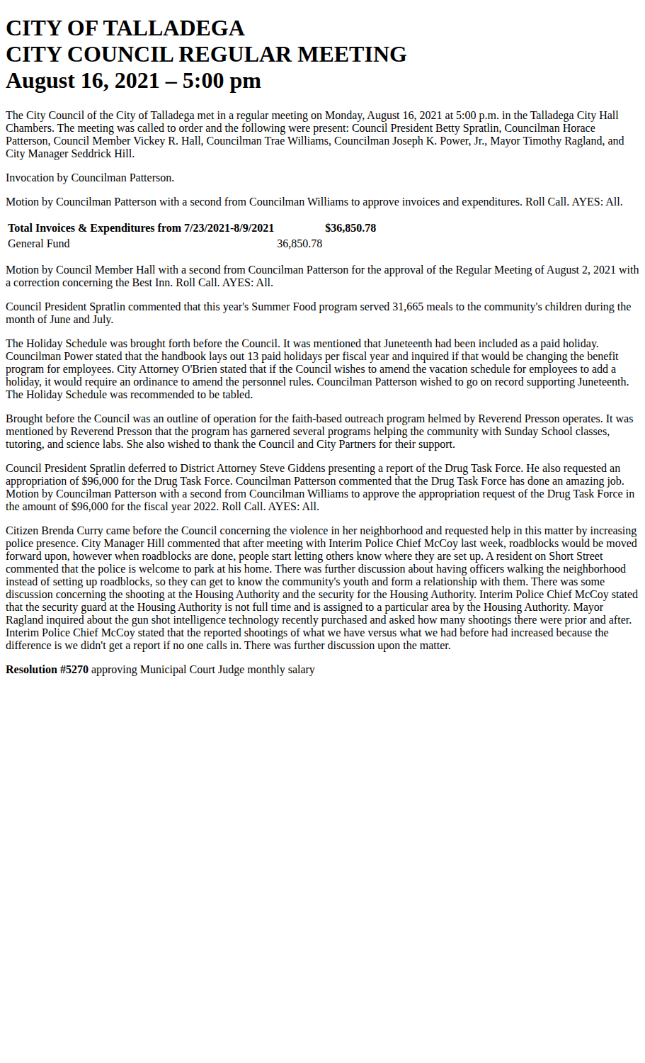CITY OF TALLADEGA
CITY COUNCIL REGULAR MEETING
August 16, 2021 – 5:00 pm
The City Council of the City of Talladega met in a regular meeting on Monday, August 16, 2021 at 5:00 p.m. in the Talladega City Hall Chambers. The meeting was called to order and the following were present: Council President Betty Spratlin, Councilman Horace Patterson, Council Member Vickey R. Hall, Councilman Trae Williams, Councilman Joseph K. Power, Jr., Mayor Timothy Ragland, and City Manager Seddrick Hill.
Invocation by Councilman Patterson.
Motion by Councilman Patterson with a second from Councilman Williams to approve invoices and expenditures. Roll Call. AYES: All.
| Total Invoices & Expenditures from 7/23/2021-8/9/2021 | | $36,850.78 |
| General Fund | 36,850.78 | |
Motion by Council Member Hall with a second from Councilman Patterson for the approval of the Regular Meeting of August 2, 2021 with a correction concerning the Best Inn. Roll Call. AYES: All.
Council President Spratlin commented that this year's Summer Food program served 31,665 meals to the community's children during the month of June and July.
The Holiday Schedule was brought forth before the Council. It was mentioned that Juneteenth had been included as a paid holiday. Councilman Power stated that the handbook lays out 13 paid holidays per fiscal year and inquired if that would be changing the benefit program for employees. City Attorney O'Brien stated that if the Council wishes to amend the vacation schedule for employees to add a holiday, it would require an ordinance to amend the personnel rules. Councilman Patterson wished to go on record supporting Juneteenth. The Holiday Schedule was recommended to be tabled.
Brought before the Council was an outline of operation for the faith-based outreach program helmed by Reverend Presson operates. It was mentioned by Reverend Presson that the program has garnered several programs helping the community with Sunday School classes, tutoring, and science labs. She also wished to thank the Council and City Partners for their support.
Council President Spratlin deferred to District Attorney Steve Giddens presenting a report of the Drug Task Force. He also requested an appropriation of $96,000 for the Drug Task Force. Councilman Patterson commented that the Drug Task Force has done an amazing job. Motion by Councilman Patterson with a second from Councilman Williams to approve the appropriation request of the Drug Task Force in the amount of $96,000 for the fiscal year 2022. Roll Call. AYES: All.
Citizen Brenda Curry came before the Council concerning the violence in her neighborhood and requested help in this matter by increasing police presence. City Manager Hill commented that after meeting with Interim Police Chief McCoy last week, roadblocks would be moved forward upon, however when roadblocks are done, people start letting others know where they are set up. A resident on Short Street commented that the police is welcome to park at his home. There was further discussion about having officers walking the neighborhood instead of setting up roadblocks, so they can get to know the community's youth and form a relationship with them. There was some discussion concerning the shooting at the Housing Authority and the security for the Housing Authority. Interim Police Chief McCoy stated that the security guard at the Housing Authority is not full time and is assigned to a particular area by the Housing Authority. Mayor Ragland inquired about the gun shot intelligence technology recently purchased and asked how many shootings there were prior and after. Interim Police Chief McCoy stated that the reported shootings of what we have versus what we had before had increased because the difference is we didn't get a report if no one calls in. There was further discussion upon the matter.
Resolution #5270 approving Municipal Court Judge monthly salary